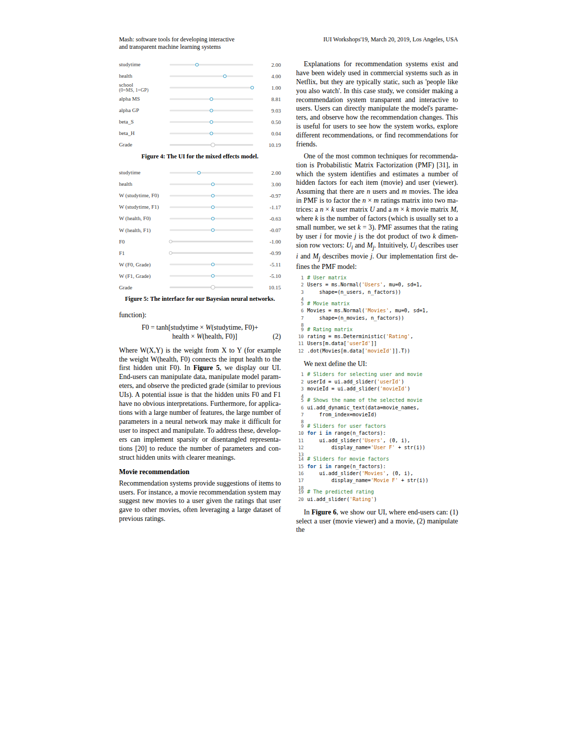Mash: software tools for developing interactive
and transparent machine learning systems
IUI Workshops'19, March 20, 2019, Los Angeles, USA
studytime
2.00
health
4.00
school(0=MS, 1=GP)
1.00
alpha MS
8.81
alpha GP
9.03
beta_S
0.50
beta_H
0.04
Grade
10.19
Figure 4: The UI for the mixed effects model.
studytime
2.00
health
3.00
W (studytime, F0)
-0.97
W (studytime, F1)
-1.17
W (health, F0)
-0.63
W (health, F1)
-0.07
F0
-1.00
F1
-0.99
W (F0, Grade)
-5.11
W (F1, Grade)
-5.10
Grade
10.15
Figure 5: The interface for our Bayesian neural networks.
function):
F0 = tanh[studytime × W(studytime, F0)+
health × W(health, F0)]
(2)
Where W(X,Y) is the weight from X to Y (for example the weight W(health, F0) connects the input health to the first hidden unit F0). In Figure 5, we display our UI. End-users can manipulate data, manipulate model parameters, and observe the predicted grade (similar to previous UIs). A potential issue is that the hidden units F0 and F1 have no obvious interpretations. Furthermore, for applications with a large number of features, the large number of parameters in a neural network may make it difficult for user to inspect and manipulate. To address these, developers can implement sparsity or disentangled representations [20] to reduce the number of parameters and construct hidden units with clearer meanings.
Movie recommendation
Recommendation systems provide suggestions of items to users. For instance, a movie recommendation system may suggest new movies to a user given the ratings that user gave to other movies, often leveraging a large dataset of previous ratings.
Explanations for recommendation systems exist and have been widely used in commercial systems such as in Netflix, but they are typically static, such as 'people like you also watch'. In this case study, we consider making a recommendation system transparent and interactive to users. Users can directly manipulate the model's parameters, and observe how the recommendation changes. This is useful for users to see how the system works, explore different recommendations, or find recommendations for friends.
One of the most common techniques for recommendation is Probabilistic Matrix Factorization (PMF) [31], in which the system identifies and estimates a number of hidden factors for each item (movie) and user (viewer). Assuming that there are n users and m movies. The idea in PMF is to factor the n × m ratings matrix into two matrices: a n × k user matrix U and a m × k movie matrix M, where k is the number of factors (which is usually set to a small number, we set k = 3). PMF assumes that the rating by user i for movie j is the dot product of two k dimension row vectors: Ui and Mj. Intuitively, Ui describes user i and Mj describes movie j. Our implementation first defines the PMF model:
1# User matrix
2 Users = ms.Normal('Users', mu=0, sd=1,
3 shape=(n_users, n_factors))
4
5# Movie matrix
6 Movies = ms.Normal('Movies', mu=0, sd=1,
7 shape=(n_movies, n_factors))
8
9# Rating matrix
10rating = ms.Deterministic('Rating',
11 Users[m.data['userId']]
12.dot(Movies[m.data['movieId']].T))
We next define the UI:
1# Sliders for selecting user and movie
2userId = ui.add_slider('userId')
3movieId = ui.add_slider('movieId')
4
5# Shows the name of the selected movie
6ui.add_dynamic_text(data=movie_names,
7 from_index=movieId)
8
9# Sliders for user factors
10 for i in range(n_factors):
11 ui.add_slider('Users', (0, i),
12 display_name='User F' + str(i))
13
14# Sliders for movie factors
15 for i in range(n_factors):
16 ui.add_slider('Movies', (0, i),
17 display_name='Movie F' + str(i))
18
19# The predicted rating
20ui.add_slider('Rating')
In Figure 6, we show our UI, where end-users can: (1) select a user (movie viewer) and a movie, (2) manipulate the